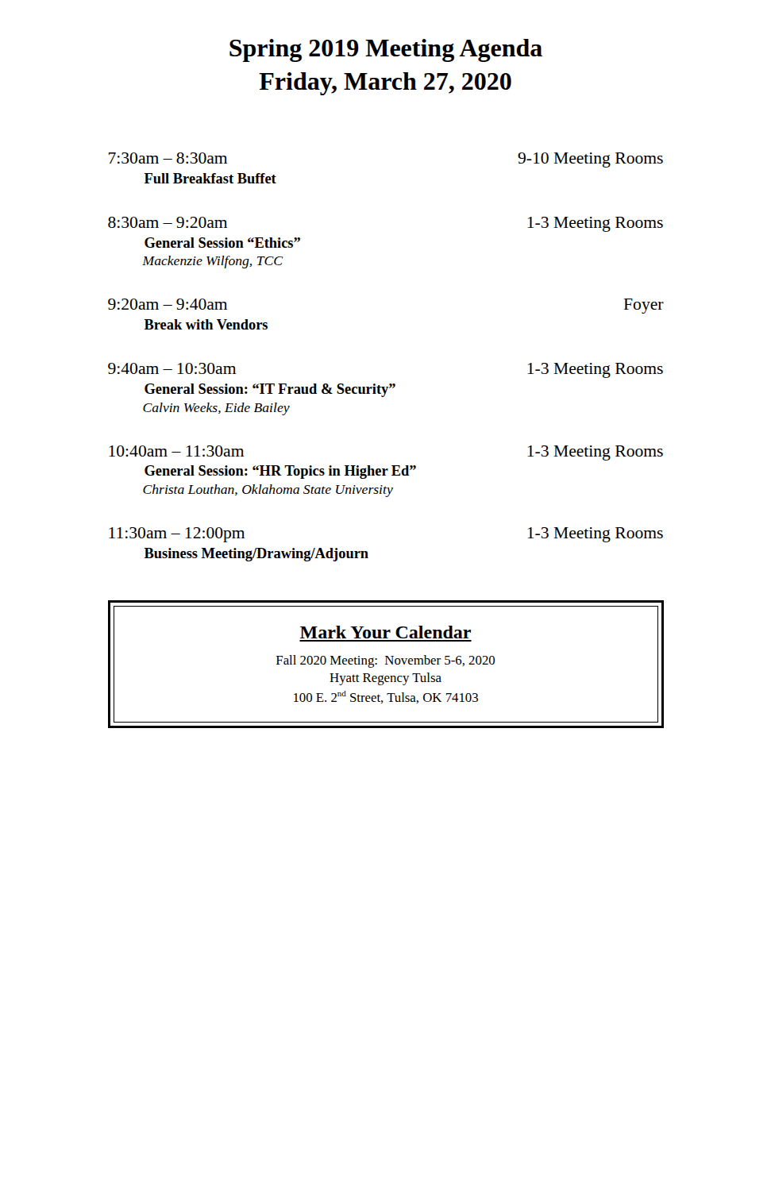Spring 2019 Meeting Agenda
Friday, March 27, 2020
7:30am – 8:30am 9-10 Meeting Rooms
Full Breakfast Buffet
8:30am – 9:20am 1-3 Meeting Rooms
General Session “Ethics”
Mackenzie Wilfong, TCC
9:20am – 9:40am Foyer
Break with Vendors
9:40am – 10:30am 1-3 Meeting Rooms
General Session: “IT Fraud & Security”
Calvin Weeks, Eide Bailey
10:40am – 11:30am 1-3 Meeting Rooms
General Session: “HR Topics in Higher Ed”
Christa Louthan, Oklahoma State University
11:30am – 12:00pm 1-3 Meeting Rooms
Business Meeting/Drawing/Adjourn
Mark Your Calendar
Fall 2020 Meeting: November 5-6, 2020
Hyatt Regency Tulsa
100 E. 2nd Street, Tulsa, OK 74103